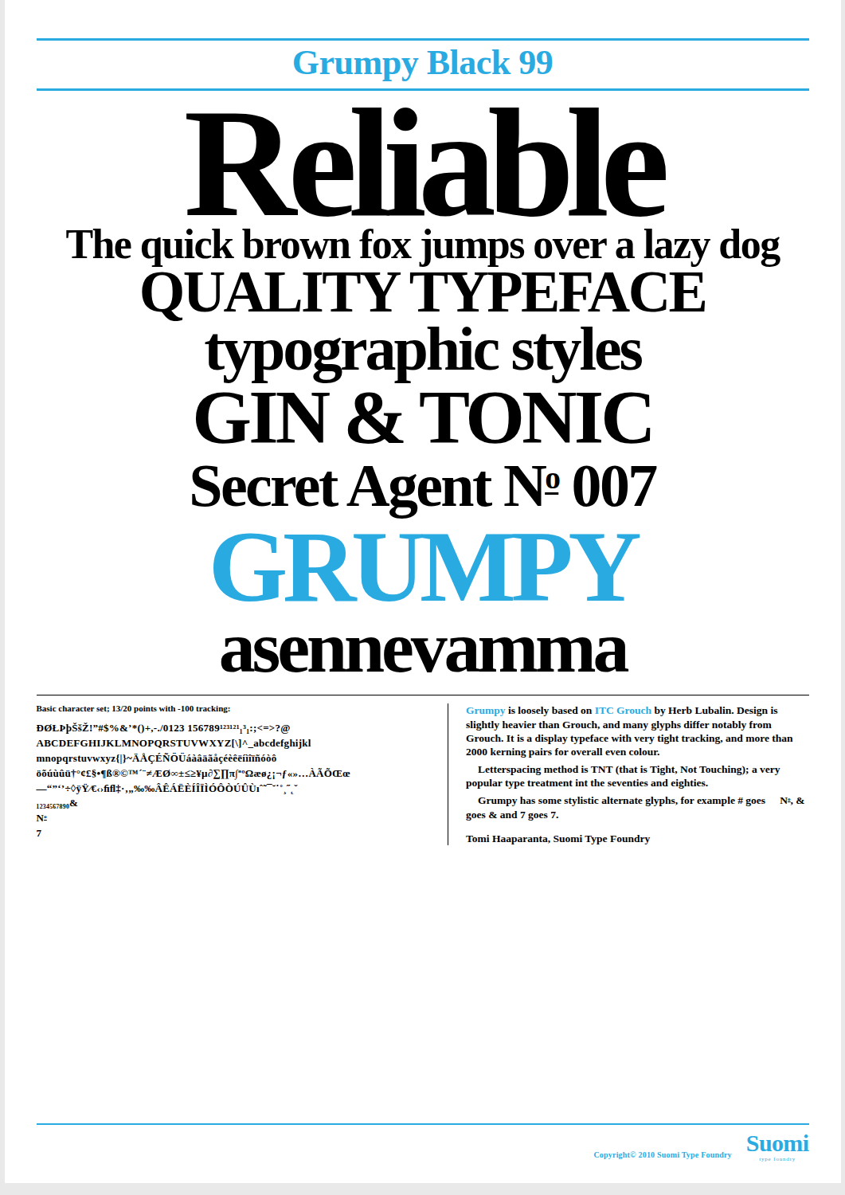Grumpy Black 99
Reliable
The quick brown fox jumps over a lazy dog
QUALITY TYPEFACE
typographic styles
GIN & TONIC
Secret Agent No 007
GRUMPY
asennevamma
Basic character set; 13/20 points with -100 tracking:
ÐØŁÞþŠšŽ!”#$%&’*()+,-./0123 156789¹²³¹²¹₁³₁:;<=>?@ ABCDEFGHIJKLMNOPQRSTUVWXYZ[\]^_abcdefghijkl mnopqrstuvwxyz{|}~ÄÅÇÉÑÖÜáàâäãåçéèêëíìîïñóòô öõúùûü†°¢£§•¶ß®©™´¨≠ÆØ∞±≤≥¥µ∂∑∏π∫ªºΩæø¿¡¬ƒ«»…ÀÃÕŒœ —“”‘’÷◊ÿŸ⁄€‹›ﬁﬂ‡·‚„‰‰ÂÊÁËÈÍÎÏÌÓÔÒÚÛÙıˆ˜¯˘˙˚¸˝˛ˇ ₁₂₃₄₅₆₇₈₉₀& No 7
Grumpy is loosely based on ITC Grouch by Herb Lubalin. Design is slightly heavier than Grouch, and many glyphs differ notably from Grouch. It is a display typeface with very tight tracking, and more than 2000 kerning pairs for overall even colour.
Letterspacing method is TNT (that is Tight, Not Touching); a very popular type treatment int the seventies and eighties.
Grumpy has some stylistic alternate glyphs, for example # goes No, & goes & and 7 goes 7.
Tomi Haaparanta, Suomi Type Foundry
Copyright© 2010 Suomi Type Foundry
Suomi
Type Foundry